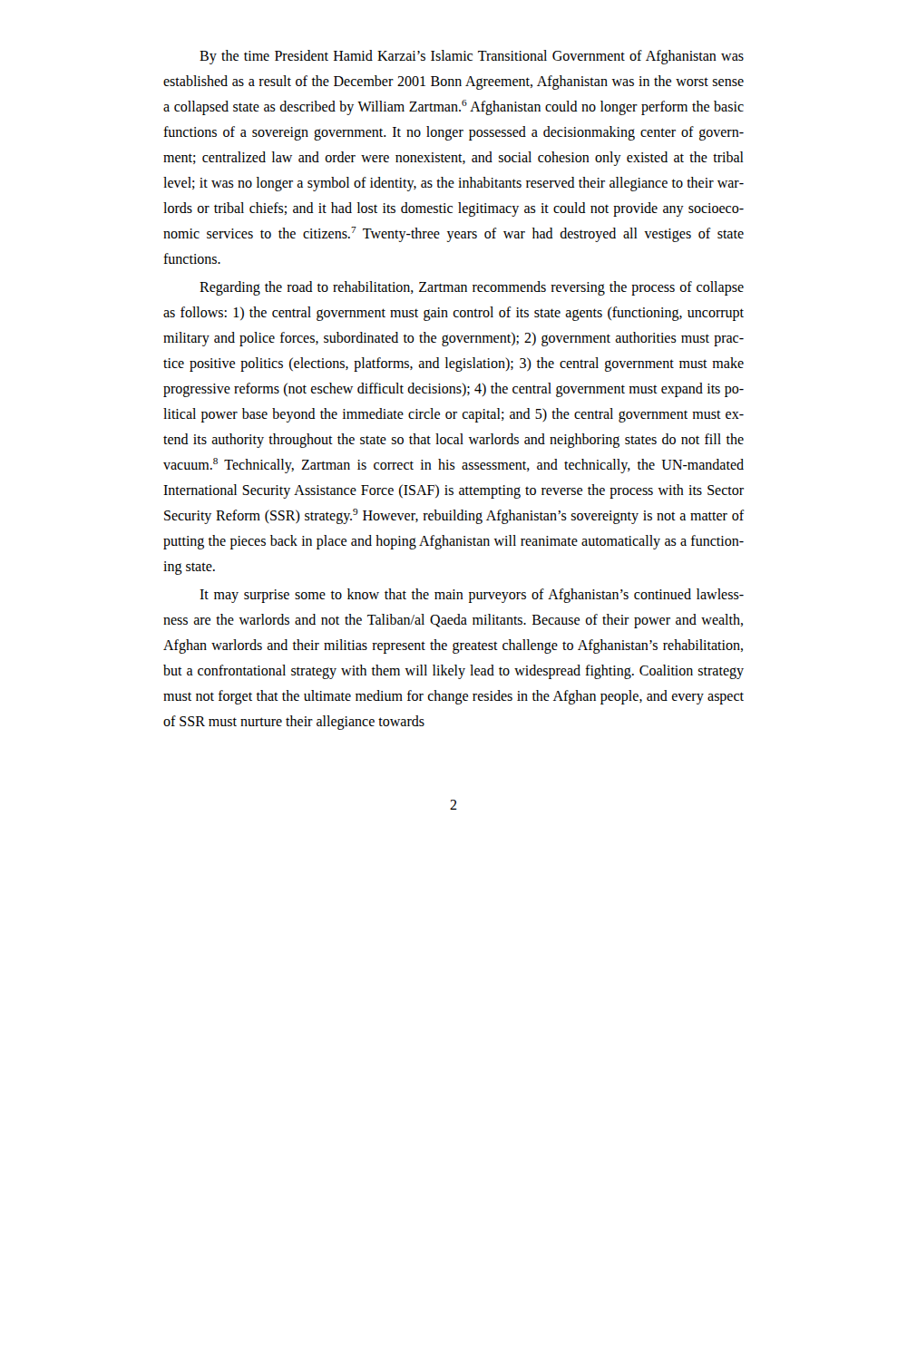By the time President Hamid Karzai’s Islamic Transitional Government of Afghanistan was established as a result of the December 2001 Bonn Agreement, Afghanistan was in the worst sense a collapsed state as described by William Zartman.6 Afghanistan could no longer perform the basic functions of a sovereign government. It no longer possessed a decisionmaking center of government; centralized law and order were nonexistent, and social cohesion only existed at the tribal level; it was no longer a symbol of identity, as the inhabitants reserved their allegiance to their warlords or tribal chiefs; and it had lost its domestic legitimacy as it could not provide any socioeconomic services to the citizens.7 Twenty-three years of war had destroyed all vestiges of state functions.
Regarding the road to rehabilitation, Zartman recommends reversing the process of collapse as follows: 1) the central government must gain control of its state agents (functioning, uncorrupt military and police forces, subordinated to the government); 2) government authorities must practice positive politics (elections, platforms, and legislation); 3) the central government must make progressive reforms (not eschew difficult decisions); 4) the central government must expand its political power base beyond the immediate circle or capital; and 5) the central government must extend its authority throughout the state so that local warlords and neighboring states do not fill the vacuum.8 Technically, Zartman is correct in his assessment, and technically, the UN-mandated International Security Assistance Force (ISAF) is attempting to reverse the process with its Sector Security Reform (SSR) strategy.9 However, rebuilding Afghanistan’s sovereignty is not a matter of putting the pieces back in place and hoping Afghanistan will reanimate automatically as a functioning state.
It may surprise some to know that the main purveyors of Afghanistan’s continued lawlessness are the warlords and not the Taliban/al Qaeda militants. Because of their power and wealth, Afghan warlords and their militias represent the greatest challenge to Afghanistan’s rehabilitation, but a confrontational strategy with them will likely lead to widespread fighting. Coalition strategy must not forget that the ultimate medium for change resides in the Afghan people, and every aspect of SSR must nurture their allegiance towards
2